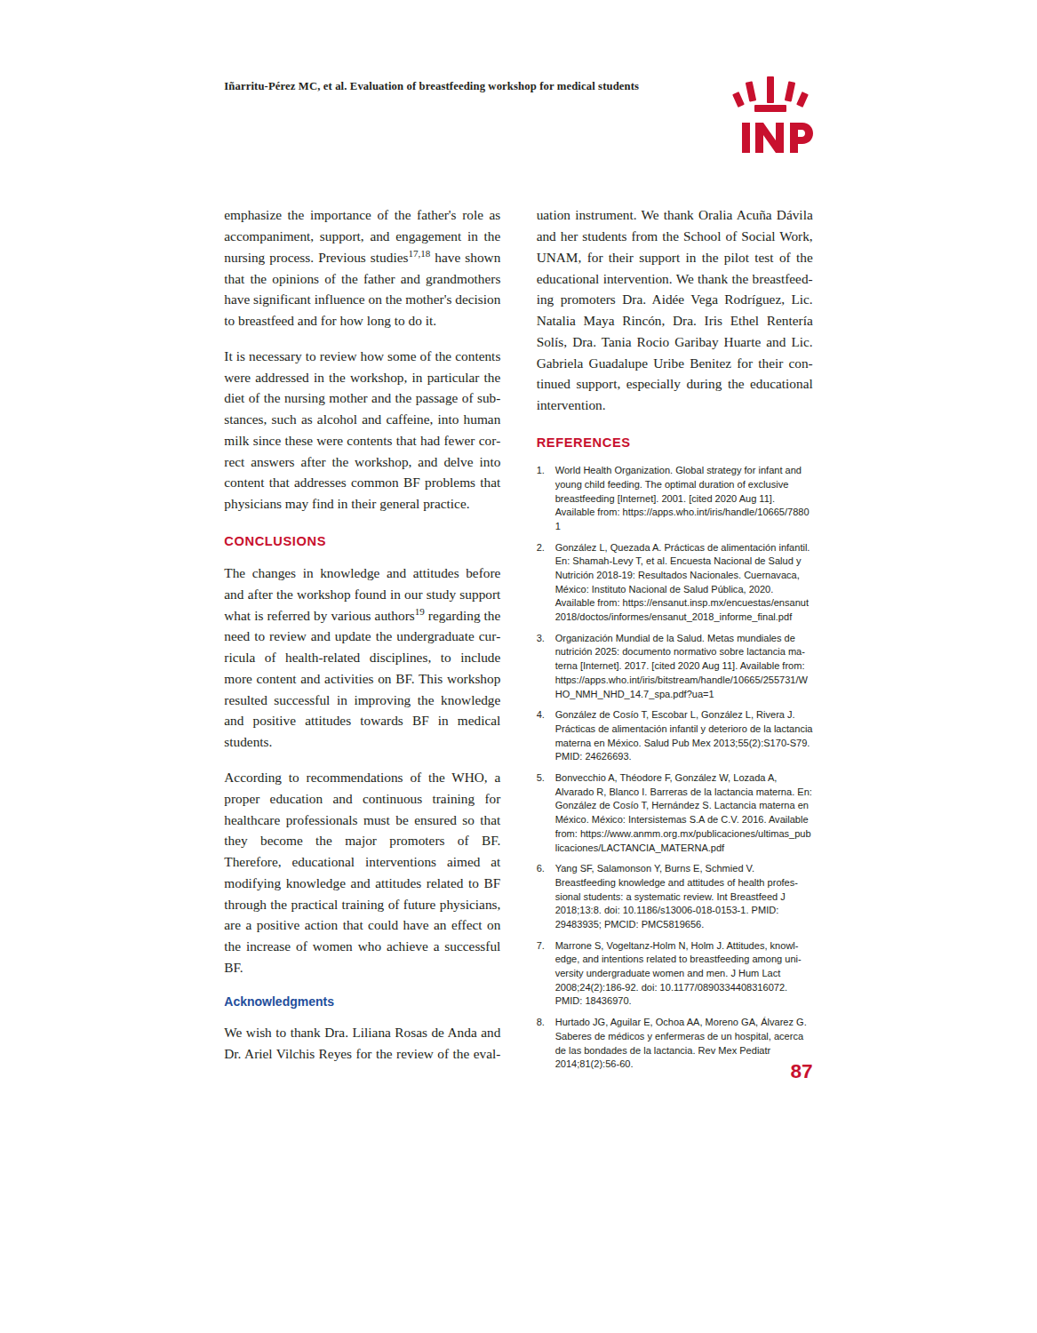Iñarritu-Pérez MC, et al. Evaluation of breastfeeding workshop for medical students
emphasize the importance of the father's role as accompaniment, support, and engagement in the nursing process. Previous studies17,18 have shown that the opinions of the father and grandmothers have significant influence on the mother's decision to breastfeed and for how long to do it.
It is necessary to review how some of the contents were addressed in the workshop, in particular the diet of the nursing mother and the passage of substances, such as alcohol and caffeine, into human milk since these were contents that had fewer correct answers after the workshop, and delve into content that addresses common BF problems that physicians may find in their general practice.
Conclusions
The changes in knowledge and attitudes before and after the workshop found in our study support what is referred by various authors19 regarding the need to review and update the undergraduate curricula of health-related disciplines, to include more content and activities on BF. This workshop resulted successful in improving the knowledge and positive attitudes towards BF in medical students.
According to recommendations of the WHO, a proper education and continuous training for healthcare professionals must be ensured so that they become the major promoters of BF. Therefore, educational interventions aimed at modifying knowledge and attitudes related to BF through the practical training of future physicians, are a positive action that could have an effect on the increase of women who achieve a successful BF.
Acknowledgments
We wish to thank Dra. Liliana Rosas de Anda and Dr. Ariel Vilchis Reyes for the review of the evaluation instrument. We thank Oralia Acuña Dávila and her students from the School of Social Work, UNAM, for their support in the pilot test of the educational intervention. We thank the breastfeeding promoters Dra. Aidée Vega Rodríguez, Lic. Natalia Maya Rincón, Dra. Iris Ethel Rentería Solís, Dra. Tania Rocio Garibay Huarte and Lic. Gabriela Guadalupe Uribe Benitez for their continued support, especially during the educational intervention.
References
World Health Organization. Global strategy for infant and young child feeding. The optimal duration of exclusive breastfeeding [Internet]. 2001. [cited 2020 Aug 11]. Available from: https://apps.who.int/iris/handle/10665/78801
González L, Quezada A. Prácticas de alimentación infantil. En: Shamah-Levy T, et al. Encuesta Nacional de Salud y Nutrición 2018-19: Resultados Nacionales. Cuernavaca, México: Instituto Nacional de Salud Pública, 2020. Available from: https://ensanut.insp.mx/encuestas/ensanut2018/doctos/informes/ensanut_2018_informe_final.pdf
Organización Mundial de la Salud. Metas mundiales de nutrición 2025: documento normativo sobre lactancia materna [Internet]. 2017. [cited 2020 Aug 11]. Available from: https://apps.who.int/iris/bitstream/handle/10665/255731/WHO_NMH_NHD_14.7_spa.pdf?ua=1
González de Cosío T, Escobar L, González L, Rivera J. Prácticas de alimentación infantil y deterioro de la lactancia materna en México. Salud Pub Mex 2013;55(2):S170-S79. PMID: 24626693.
Bonvecchio A, Théodore F, González W, Lozada A, Alvarado R, Blanco I. Barreras de la lactancia materna. En: González de Cosío T, Hernández S. Lactancia materna en México. México: Intersistemas S.A de C.V. 2016. Available from: https://www.anmm.org.mx/publicaciones/ultimas_publicaciones/LACTANCIA_MATERNA.pdf
Yang SF, Salamonson Y, Burns E, Schmied V. Breastfeeding knowledge and attitudes of health professional students: a systematic review. Int Breastfeed J 2018;13:8. doi: 10.1186/s13006-018-0153-1. PMID: 29483935; PMCID: PMC5819656.
Marrone S, Vogeltanz-Holm N, Holm J. Attitudes, knowledge, and intentions related to breastfeeding among university undergraduate women and men. J Hum Lact 2008;24(2):186-92. doi: 10.1177/0890334408316072. PMID: 18436970.
Hurtado JG, Aguilar E, Ochoa AA, Moreno GA, Álvarez G. Saberes de médicos y enfermeras de un hospital, acerca de las bondades de la lactancia. Rev Mex Pediatr 2014;81(2):56-60.
87